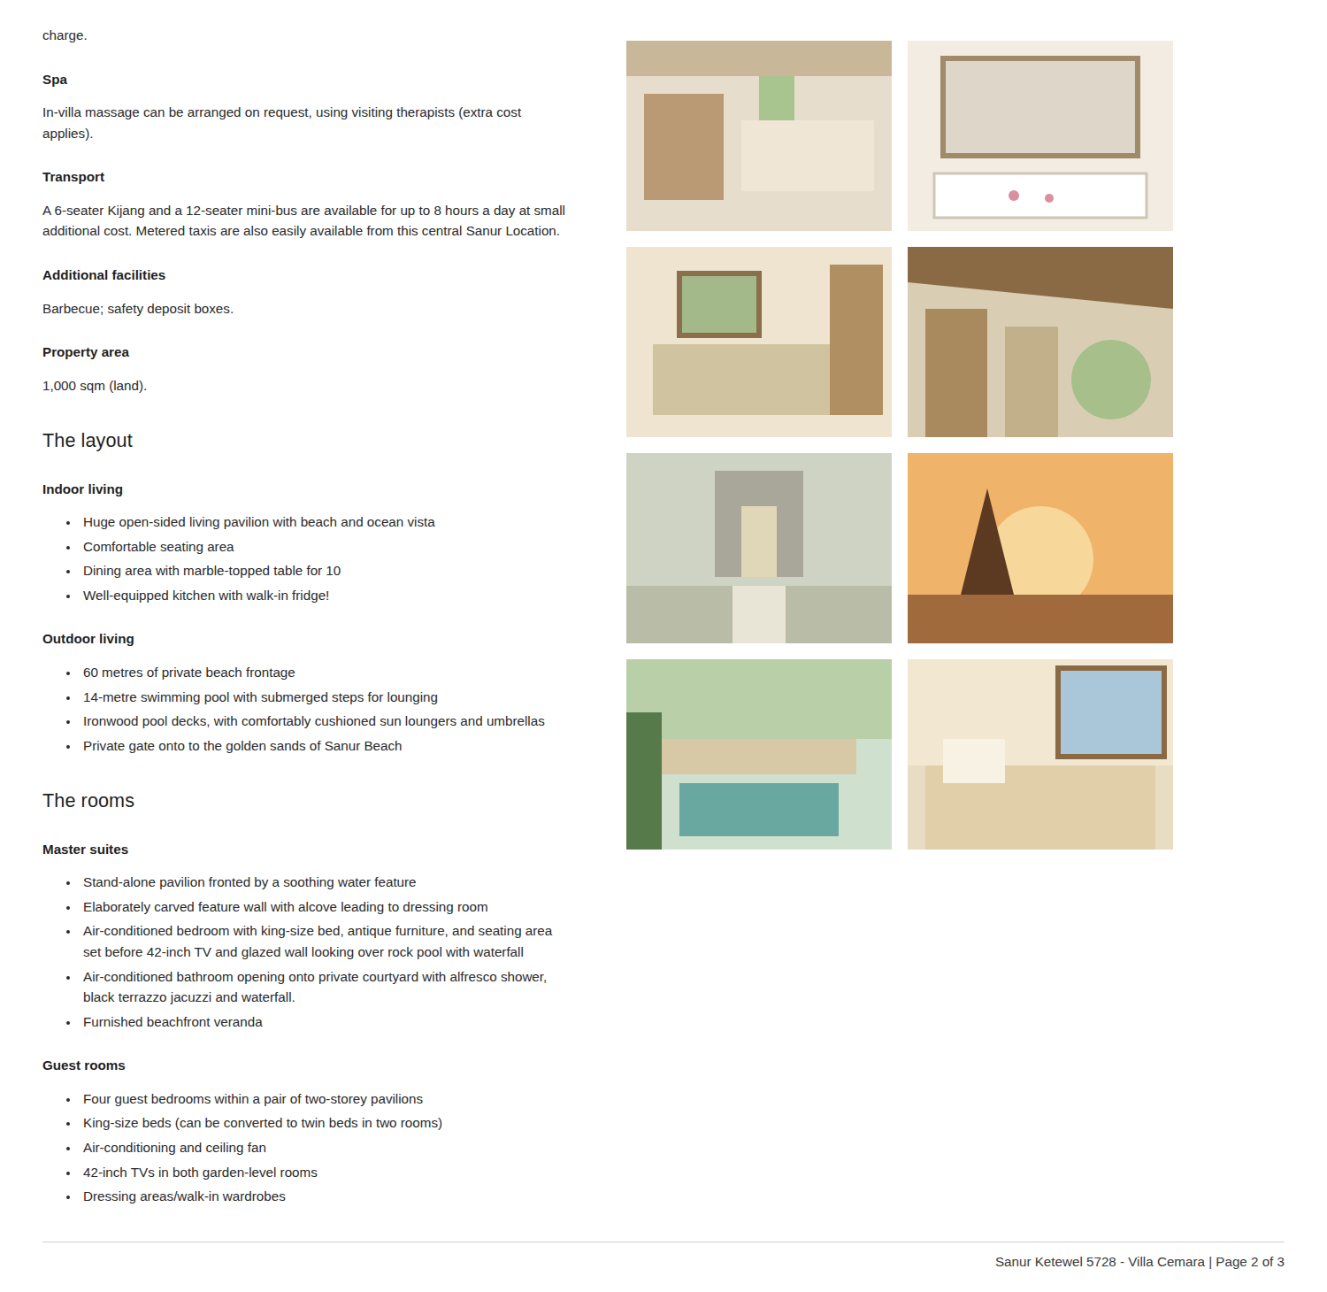charge.
Spa
In-villa massage can be arranged on request, using visiting therapists (extra cost applies).
Transport
A 6-seater Kijang and a 12-seater mini-bus are available for up to 8 hours a day at small additional cost. Metered taxis are also easily available from this central Sanur Location.
Additional facilities
Barbecue; safety deposit boxes.
Property area
1,000 sqm (land).
The layout
Indoor living
Huge open-sided living pavilion with beach and ocean vista
Comfortable seating area
Dining area with marble-topped table for 10
Well-equipped kitchen with walk-in fridge!
Outdoor living
60 metres of private beach frontage
14-metre swimming pool with submerged steps for lounging
Ironwood pool decks, with comfortably cushioned sun loungers and umbrellas
Private gate onto to the golden sands of Sanur Beach
The rooms
Master suites
Stand-alone pavilion fronted by a soothing water feature
Elaborately carved feature wall with alcove leading to dressing room
Air-conditioned bedroom with king-size bed, antique furniture, and seating area set before 42-inch TV and glazed wall looking over rock pool with waterfall
Air-conditioned bathroom opening onto private courtyard with alfresco shower, black terrazzo jacuzzi and waterfall.
Furnished beachfront veranda
Guest rooms
Four guest bedrooms within a pair of two-storey pavilions
King-size beds (can be converted to twin beds in two rooms)
Air-conditioning and ceiling fan
42-inch TVs in both garden-level rooms
Dressing areas/walk-in wardrobes
Sanur Ketewel 5728 - Villa Cemara | Page 2 of 3